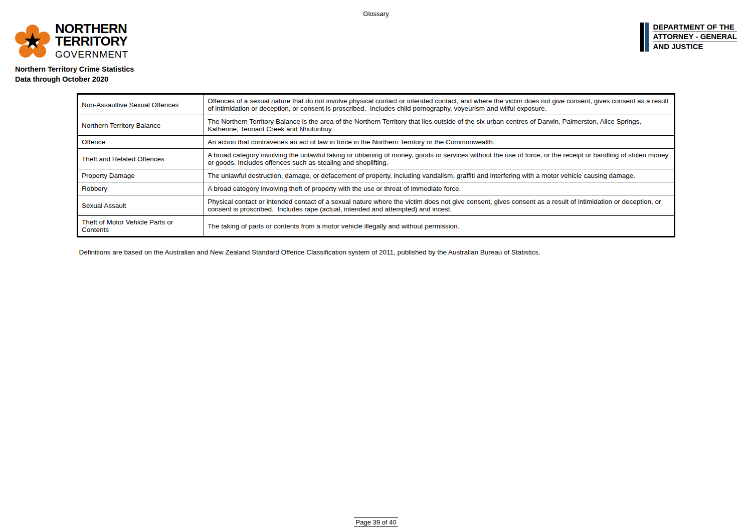Glossary
NORTHERN
TERRITORY
GOVERNMENT
DEPARTMENT OF THE
ATTORNEY - GENERAL
AND JUSTICE
Northern Territory Crime Statistics
Data through October 2020
| Non-Assaultive Sexual Offences | Offences of a sexual nature that do not involve physical contact or intended contact, and where the victim does not give consent, gives consent as a result of intimidation or deception, or consent is proscribed. Includes child pornography, voyeurism and wilful exposure. |
| Northern Territory Balance | The Northern Territory Balance is the area of the Northern Territory that lies outside of the six urban centres of Darwin, Palmerston, Alice Springs, Katherine, Tennant Creek and Nhulunbuy. |
| Offence | An action that contravenes an act of law in force in the Northern Territory or the Commonwealth. |
| Theft and Related Offences | A broad category involving the unlawful taking or obtaining of money, goods or services without the use of force, or the receipt or handling of stolen money or goods. Includes offences such as stealing and shoplifting. |
| Property Damage | The unlawful destruction, damage, or defacement of property, including vandalism, graffiti and interfering with a motor vehicle causing damage. |
| Robbery | A broad category involving theft of property with the use or threat of immediate force. |
| Sexual Assault | Physical contact or intended contact of a sexual nature where the victim does not give consent, gives consent as a result of intimidation or deception, or consent is proscribed. Includes rape (actual, intended and attempted) and incest. |
| Theft of Motor Vehicle Parts or Contents | The taking of parts or contents from a motor vehicle illegally and without permission. |
Definitions are based on the Australian and New Zealand Standard Offence Classification system of 2011, published by the Australian Bureau of Statistics.
Page 39 of 40